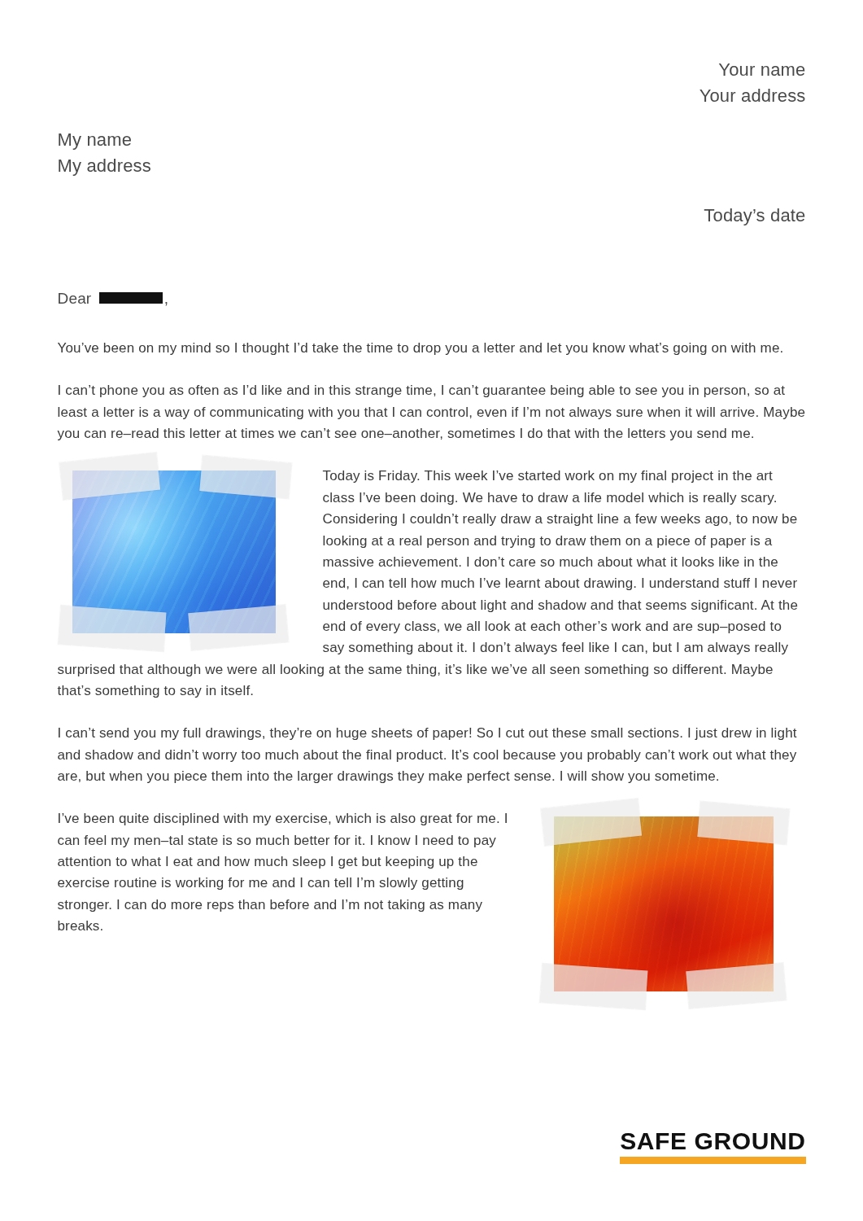Your name
Your address
My name
My address
Today’s date
Dear ,
You’ve been on my mind so I thought I’d take the time to drop you a letter and let you know what’s going on with me.
I can’t phone you as often as I’d like and in this strange time, I can’t guarantee being able to see you in person, so at least a letter is a way of communicating with you that I can control, even if I’m not always sure when it will arrive. Maybe you can re–read this letter at times we can’t see one–another, sometimes I do that with the letters you send me.
Today is Friday. This week I’ve started work on my final project in the art class I’ve been doing. We have to draw a life model which is really scary. Considering I couldn’t really draw a straight line a few weeks ago, to now be looking at a real person and trying to draw them on a piece of paper is a massive achievement. I don’t care so much about what it looks like in the end, I can tell how much I’ve learnt about drawing. I understand stuff I never understood before about light and shadow and that seems significant. At the end of every class, we all look at each other’s work and are sup–posed to say something about it. I don’t always feel like I can, but I am always really surprised that although we were all looking at the same thing, it’s like we’ve all seen something so different. Maybe that’s something to say in itself.
I can’t send you my full drawings, they’re on huge sheets of paper! So I cut out these small sections. I just drew in light and shadow and didn’t worry too much about the final product. It’s cool because you probably can’t work out what they are, but when you piece them into the larger drawings they make perfect sense. I will show you sometime.
I’ve been quite disciplined with my exercise, which is also great for me. I can feel my men–tal state is so much better for it. I know I need to pay attention to what I eat and how much sleep I get but keeping up the exercise routine is working for me and I can tell I’m slowly getting stronger. I can do more reps than before and I’m not taking as many breaks.
SAFE GROUND